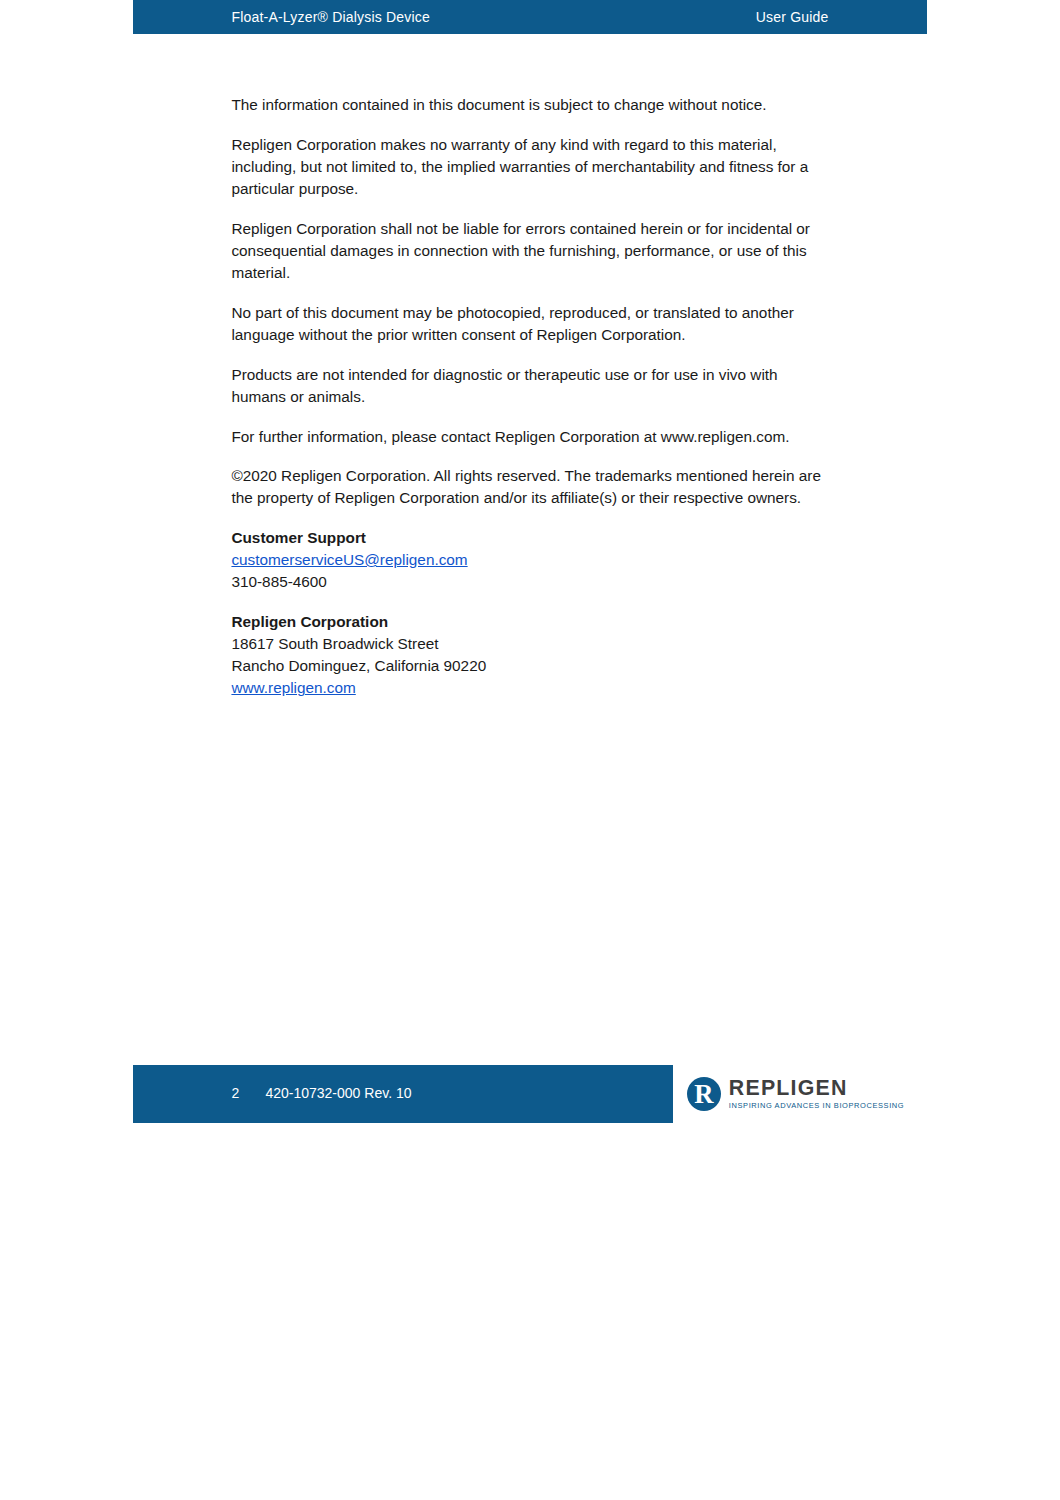Float-A-Lyzer® Dialysis Device User Guide
The information contained in this document is subject to change without notice.
Repligen Corporation makes no warranty of any kind with regard to this material, including, but not limited to, the implied warranties of merchantability and fitness for a particular purpose.
Repligen Corporation shall not be liable for errors contained herein or for incidental or consequential damages in connection with the furnishing, performance, or use of this material.
No part of this document may be photocopied, reproduced, or translated to another language without the prior written consent of Repligen Corporation.
Products are not intended for diagnostic or therapeutic use or for use in vivo with humans or animals.
For further information, please contact Repligen Corporation at www.repligen.com.
©2020 Repligen Corporation. All rights reserved. The trademarks mentioned herein are the property of Repligen Corporation and/or its affiliate(s) or their respective owners.
Customer Support
customerserviceUS@repligen.com
310-885-4600
Repligen Corporation
18617 South Broadwick Street
Rancho Dominguez, California 90220
www.repligen.com
2 420-10732-000 Rev. 10
R
REPLIGEN INSPIRING ADVANCES IN BIOPROCESSING